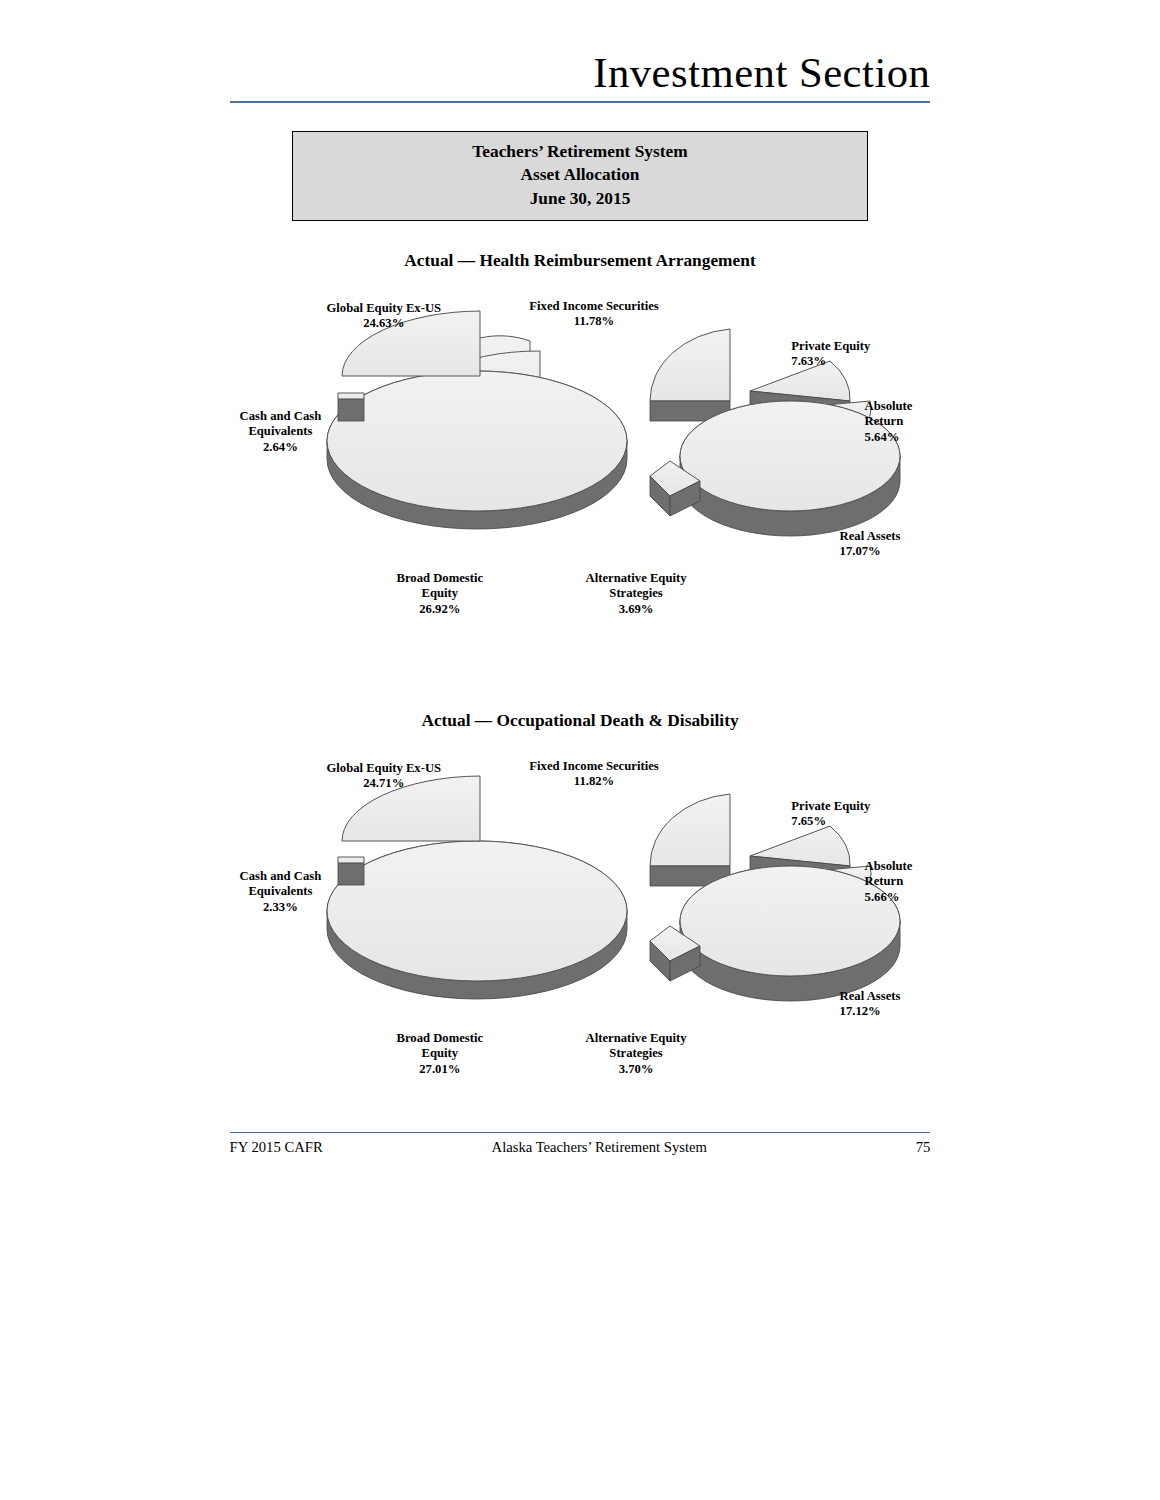Investment Section
Teachers’ Retirement System
Asset Allocation
June 30, 2015
Actual — Health Reimbursement Arrangement
Global Equity Ex-US
24.63%
Cash and Cash
Equivalents
2.64%
Broad Domestic
Equity
26.92%
Fixed Income Securities
11.78%
Private Equity
7.63%
Absolute
Return
5.64%
Real Assets
17.07%
Alternative Equity
Strategies
3.69%
Actual — Occupational Death & Disability
Global Equity Ex-US
24.71%
Cash and Cash
Equivalents
2.33%
Broad Domestic
Equity
27.01%
Fixed Income Securities
11.82%
Private Equity
7.65%
Absolute
Return
5.66%
Real Assets
17.12%
Alternative Equity
Strategies
3.70%
FY 2015 CAFR
Alaska Teachers’ Retirement System
75